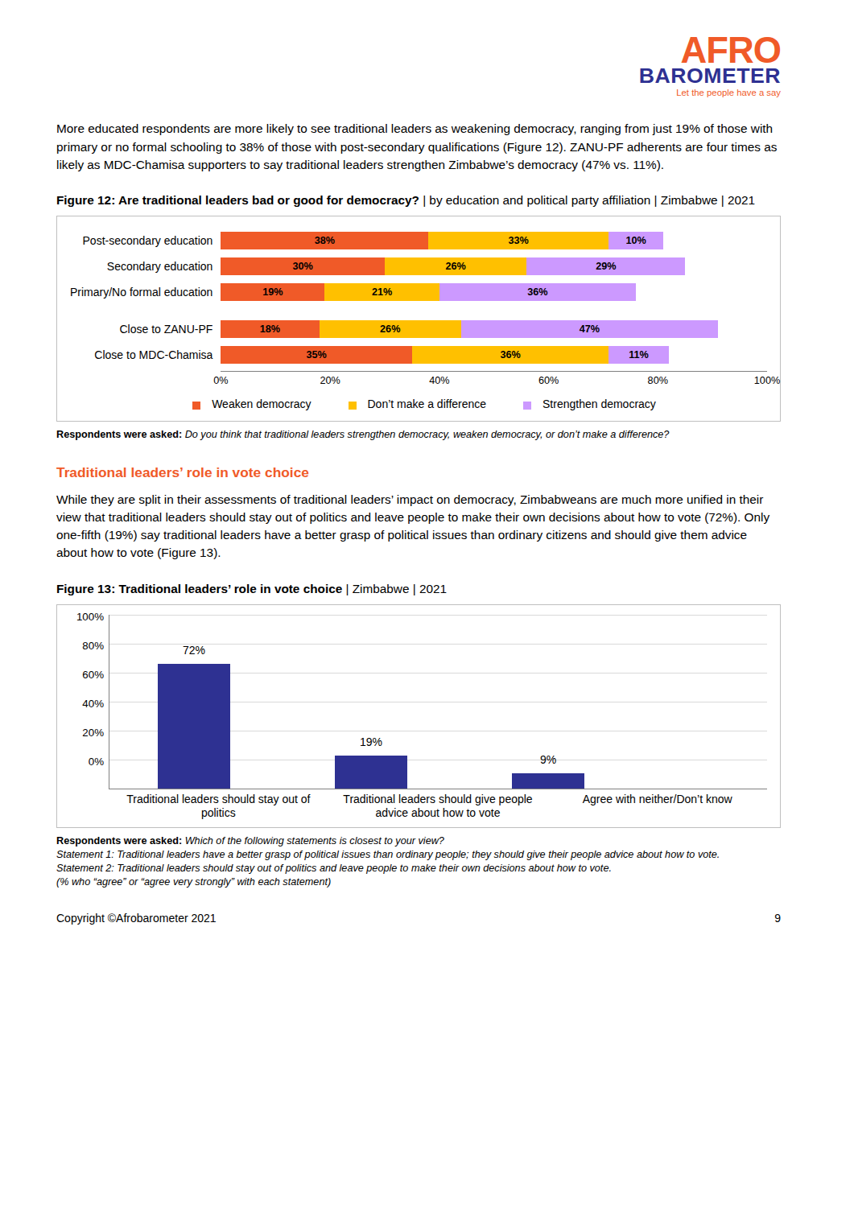AFRO BAROMETER Let the people have a say
More educated respondents are more likely to see traditional leaders as weakening democracy, ranging from just 19% of those with primary or no formal schooling to 38% of those with post-secondary qualifications (Figure 12). ZANU-PF adherents are four times as likely as MDC-Chamisa supporters to say traditional leaders strengthen Zimbabwe’s democracy (47% vs. 11%).
Figure 12: Are traditional leaders bad or good for democracy? | by education and political party affiliation | Zimbabwe | 2021
| Post-secondary education | 38% 33% 10% |
| Secondary education | 30% 26% 29% |
| Primary/No formal education | 19% 21% 36% |
| Close to ZANU-PF | 18% 26% 47% |
| Close to MDC-Chamisa | 35% 36% 11% |
| | 0% 20% 40% 60% 80% 100% |
Weaken democracy Don’t make a difference Strengthen democracy
Respondents were asked: Do you think that traditional leaders strengthen democracy, weaken democracy, or don’t make a difference?
Traditional leaders’ role in vote choice
While they are split in their assessments of traditional leaders’ impact on democracy, Zimbabweans are much more unified in their view that traditional leaders should stay out of politics and leave people to make their own decisions about how to vote (72%). Only one-fifth (19%) say traditional leaders have a better grasp of political issues than ordinary citizens and should give them advice about how to vote (Figure 13).
Figure 13: Traditional leaders’ role in vote choice | Zimbabwe | 2021
| 100% 80% 60% 40% 20% 0% | 72% 19% 9% |
Traditional leaders should stay out of politics
Traditional leaders should give people advice about how to vote
Agree with neither/Don’t know
Respondents were asked: Which of the following statements is closest to your view?
Statement 1: Traditional leaders have a better grasp of political issues than ordinary people; they should give their people advice about how to vote.
Statement 2: Traditional leaders should stay out of politics and leave people to make their own decisions about how to vote.
(% who “agree” or “agree very strongly” with each statement)
Copyright ©Afrobarometer 2021 9